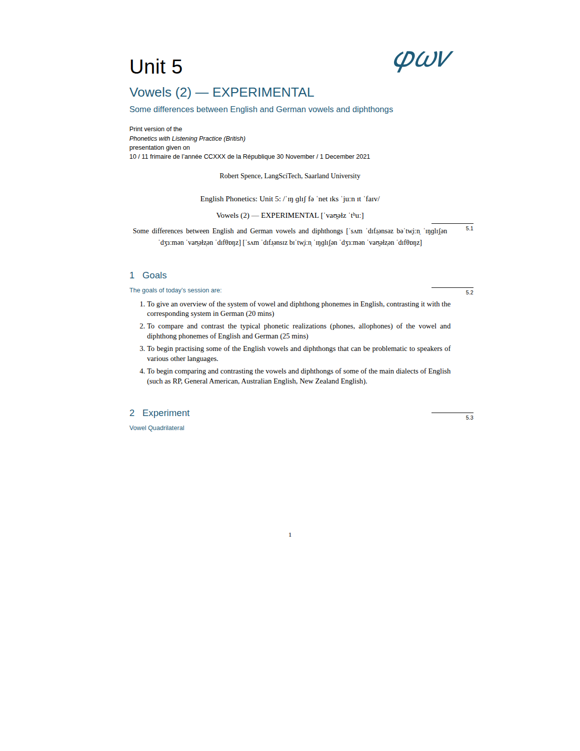𝜑𝜔𝜈
Unit 5
Vowels (2) — EXPERIMENTAL
Some differences between English and German vowels and diphthongs
Print version of the
Phonetics with Listening Practice (British)
presentation given on
10 / 11 frimaire de l’année CCXXX de la République 30 November / 1 December 2021
Robert Spence, LangSciTech, Saarland University
5.1
English Phonetics: Unit 5: /ˈɪŋ ɡlɪʃ fə ˈnet ɪks ˈjuːn ɪt ˈfaɪv/
Vowels (2) — EXPERIMENTAL [ˈvaʊ̯əɫz ˈtʰuː]
Some differences between English and German vowels and diphthongs [ˈsʌm ˈdɪfɹ̩ənsəz bəˈtw̥iːn̩ ˈɪŋɡlɪʃ̩ən ˈdʒɜːmən ˈvaʊ̯əɫz̩ən ˈdɪfθɒŋz] [ˈsʌm ˈdɪfɹ̩ənsɪz bɪˈtw̥iːn̩ ˈɪŋɡlɪʃ̩ən ˈdʒɜːmən ˈvaʊ̯əɫz̩ən ˈdɪfθɒŋz]
5.2
1 Goals
The goals of today’s session are:
To give an overview of the system of vowel and diphthong phonemes in English, contrasting it with the corresponding system in German (20 mins)
To compare and contrast the typical phonetic realizations (phones, allophones) of the vowel and diphthong phonemes of English and German (25 mins)
To begin practising some of the English vowels and diphthongs that can be problematic to speakers of various other languages.
To begin comparing and contrasting the vowels and diphthongs of some of the main dialects of English (such as RP, General American, Australian English, New Zealand English).
5.3
2 Experiment
Vowel Quadrilateral
1